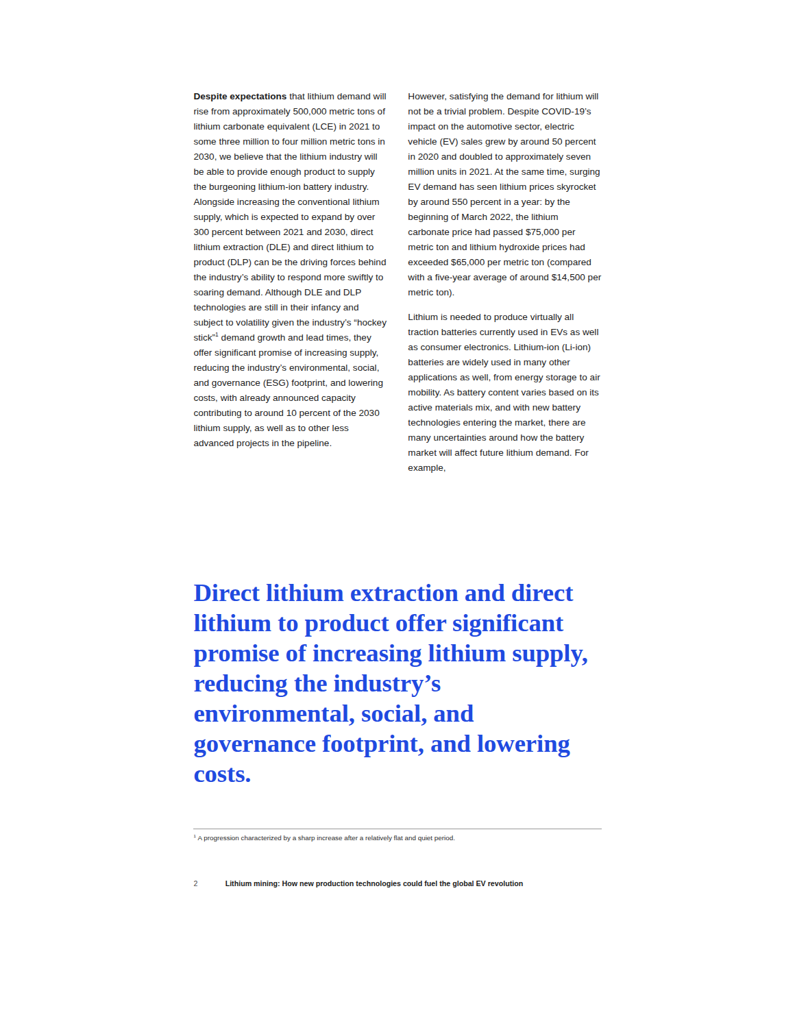Despite expectations that lithium demand will rise from approximately 500,000 metric tons of lithium carbonate equivalent (LCE) in 2021 to some three million to four million metric tons in 2030, we believe that the lithium industry will be able to provide enough product to supply the burgeoning lithium-ion battery industry. Alongside increasing the conventional lithium supply, which is expected to expand by over 300 percent between 2021 and 2030, direct lithium extraction (DLE) and direct lithium to product (DLP) can be the driving forces behind the industry’s ability to respond more swiftly to soaring demand. Although DLE and DLP technologies are still in their infancy and subject to volatility given the industry’s “hockey stick”1 demand growth and lead times, they offer significant promise of increasing supply, reducing the industry’s environmental, social, and governance (ESG) footprint, and lowering costs, with already announced capacity contributing to around 10 percent of the 2030 lithium supply, as well as to other less advanced projects in the pipeline.
However, satisfying the demand for lithium will not be a trivial problem. Despite COVID-19’s impact on the automotive sector, electric vehicle (EV) sales grew by around 50 percent in 2020 and doubled to approximately seven million units in 2021. At the same time, surging EV demand has seen lithium prices skyrocket by around 550 percent in a year: by the beginning of March 2022, the lithium carbonate price had passed $75,000 per metric ton and lithium hydroxide prices had exceeded $65,000 per metric ton (compared with a five-year average of around $14,500 per metric ton).
Lithium is needed to produce virtually all traction batteries currently used in EVs as well as consumer electronics. Lithium-ion (Li-ion) batteries are widely used in many other applications as well, from energy storage to air mobility. As battery content varies based on its active materials mix, and with new battery technologies entering the market, there are many uncertainties around how the battery market will affect future lithium demand. For example,
Direct lithium extraction and direct lithium to product offer significant promise of increasing lithium supply, reducing the industry’s environmental, social, and governance footprint, and lowering costs.
1 A progression characterized by a sharp increase after a relatively flat and quiet period.
2 Lithium mining: How new production technologies could fuel the global EV revolution